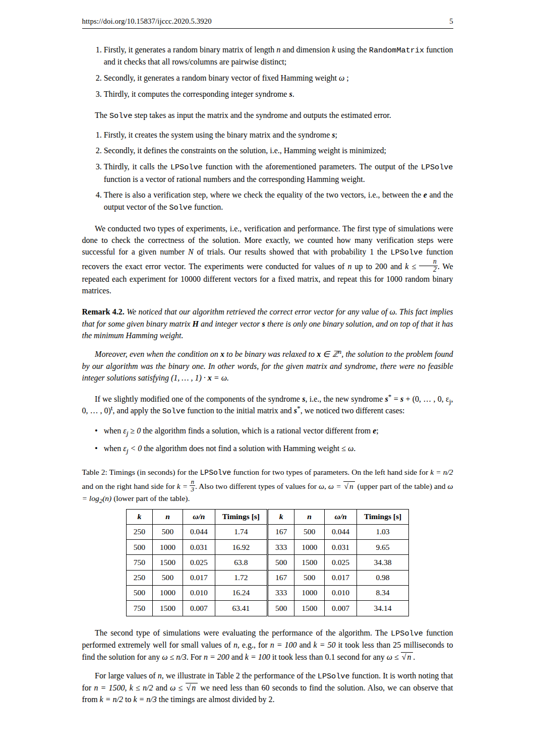https://doi.org/10.15837/ijccc.2020.5.3920 5
Firstly, it generates a random binary matrix of length n and dimension k using the RandomMatrix function and it checks that all rows/columns are pairwise distinct;
Secondly, it generates a random binary vector of fixed Hamming weight ω ;
Thirdly, it computes the corresponding integer syndrome s.
The Solve step takes as input the matrix and the syndrome and outputs the estimated error.
Firstly, it creates the system using the binary matrix and the syndrome s;
Secondly, it defines the constraints on the solution, i.e., Hamming weight is minimized;
Thirdly, it calls the LPSolve function with the aforementioned parameters. The output of the LPSolve function is a vector of rational numbers and the corresponding Hamming weight.
There is also a verification step, where we check the equality of the two vectors, i.e., between the e and the output vector of the Solve function.
We conducted two types of experiments, i.e., verification and performance. The first type of simulations were done to check the correctness of the solution. More exactly, we counted how many verification steps were successful for a given number N of trials. Our results showed that with probability 1 the LPSolve function recovers the exact error vector. The experiments were conducted for values of n up to 200 and k ≤ n 2. We repeated each experiment for 10000 different vectors for a fixed matrix, and repeat this for 1000 random binary matrices.
Remark 4.2. We noticed that our algorithm retrieved the correct error vector for any value of ω. This fact implies that for some given binary matrix H and integer vector s there is only one binary solution, and on top of that it has the minimum Hamming weight.
Moreover, even when the condition on x to be binary was relaxed to x ∈ ℤn, the solution to the problem found by our algorithm was the binary one. In other words, for the given matrix and syndrome, there were no feasible integer solutions satisfying (1, … , 1) · x = ω.
If we slightly modified one of the components of the syndrome s, i.e., the new syndrome s* = s + (0, … , 0, εj, 0, … , 0)t, and apply the Solve function to the initial matrix and s*, we noticed two different cases:
when εj ≥ 0 the algorithm finds a solution, which is a rational vector different from e;
when εj < 0 the algorithm does not find a solution with Hamming weight ≤ ω.
Table 2: Timings (in seconds) for the LPSolve function for two types of parameters. On the left hand side for k = n/2 and on the right hand side for k = n 3. Also two different types of values for ω, ω = √n (upper part of the table) and ω = log2(n) (lower part of the table).
| k | n | ω/n | Timings [s] | k | n | ω/n | Timings [s] |
| --- | --- | --- | --- | --- | --- | --- | --- |
| 250 | 500 | 0.044 | 1.74 | 167 | 500 | 0.044 | 1.03 |
| 500 | 1000 | 0.031 | 16.92 | 333 | 1000 | 0.031 | 9.65 |
| 750 | 1500 | 0.025 | 63.8 | 500 | 1500 | 0.025 | 34.38 |
| 250 | 500 | 0.017 | 1.72 | 167 | 500 | 0.017 | 0.98 |
| 500 | 1000 | 0.010 | 16.24 | 333 | 1000 | 0.010 | 8.34 |
| 750 | 1500 | 0.007 | 63.41 | 500 | 1500 | 0.007 | 34.14 |
The second type of simulations were evaluating the performance of the algorithm. The LPSolve function performed extremely well for small values of n, e.g., for n = 100 and k = 50 it took less than 25 milliseconds to find the solution for any ω ≤ n/3. For n = 200 and k = 100 it took less than 0.1 second for any ω ≤ √n.
For large values of n, we illustrate in Table 2 the performance of the LPSolve function. It is worth noting that for n = 1500, k ≤ n/2 and ω ≤ √n we need less than 60 seconds to find the solution. Also, we can observe that from k = n/2 to k = n/3 the timings are almost divided by 2.